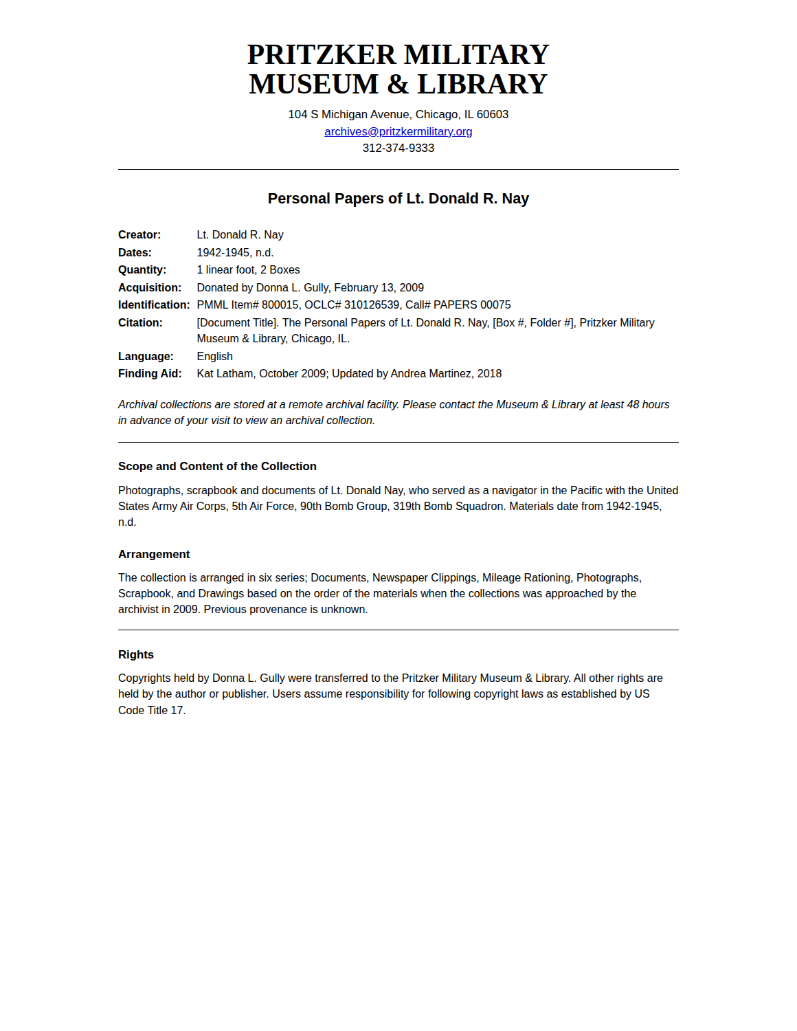PRITZKER MILITARY
MUSEUM & LIBRARY
104 S Michigan Avenue, Chicago, IL 60603
archives@pritzkermilitary.org
312-374-9333
Personal Papers of Lt. Donald R. Nay
| Creator: | Lt. Donald R. Nay |
| Dates: | 1942-1945, n.d. |
| Quantity: | 1 linear foot, 2 Boxes |
| Acquisition: | Donated by Donna L. Gully, February 13, 2009 |
| Identification: | PMML Item# 800015, OCLC# 310126539, Call# PAPERS 00075 |
| Citation: | [Document Title]. The Personal Papers of Lt. Donald R. Nay, [Box #, Folder #], Pritzker Military Museum & Library, Chicago, IL. |
| Language: | English |
| Finding Aid: | Kat Latham, October 2009; Updated by Andrea Martinez, 2018 |
Archival collections are stored at a remote archival facility. Please contact the Museum & Library at least 48 hours in advance of your visit to view an archival collection.
Scope and Content of the Collection
Photographs, scrapbook and documents of Lt. Donald Nay, who served as a navigator in the Pacific with the United States Army Air Corps, 5th Air Force, 90th Bomb Group, 319th Bomb Squadron. Materials date from 1942-1945, n.d.
Arrangement
The collection is arranged in six series; Documents, Newspaper Clippings, Mileage Rationing, Photographs, Scrapbook, and Drawings based on the order of the materials when the collections was approached by the archivist in 2009. Previous provenance is unknown.
Rights
Copyrights held by Donna L. Gully were transferred to the Pritzker Military Museum & Library. All other rights are held by the author or publisher. Users assume responsibility for following copyright laws as established by US Code Title 17.